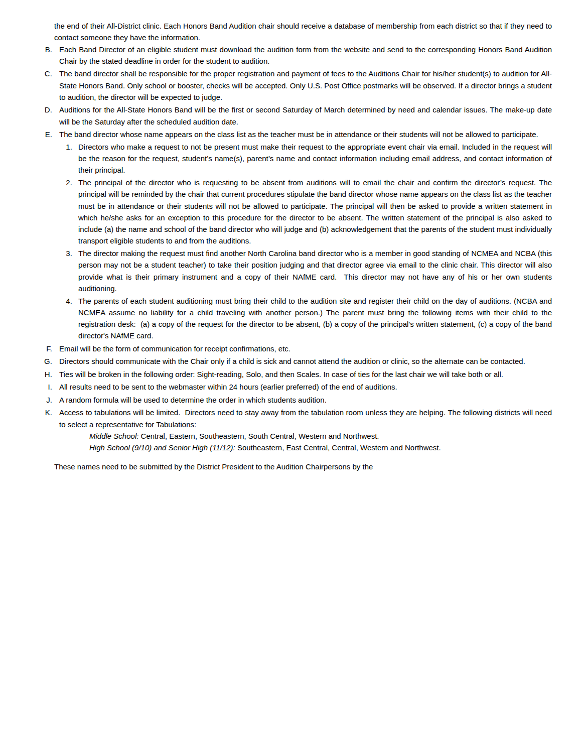the end of their All-District clinic. Each Honors Band Audition chair should receive a database of membership from each district so that if they need to contact someone they have the information.
Each Band Director of an eligible student must download the audition form from the website and send to the corresponding Honors Band Audition Chair by the stated deadline in order for the student to audition.
The band director shall be responsible for the proper registration and payment of fees to the Auditions Chair for his/her student(s) to audition for All-State Honors Band. Only school or booster, checks will be accepted. Only U.S. Post Office postmarks will be observed. If a director brings a student to audition, the director will be expected to judge.
Auditions for the All-State Honors Band will be the first or second Saturday of March determined by need and calendar issues. The make-up date will be the Saturday after the scheduled audition date.
The band director whose name appears on the class list as the teacher must be in attendance or their students will not be allowed to participate.
Directors who make a request to not be present must make their request to the appropriate event chair via email. Included in the request will be the reason for the request, student’s name(s), parent’s name and contact information including email address, and contact information of their principal.
The principal of the director who is requesting to be absent from auditions will to email the chair and confirm the director’s request. The principal will be reminded by the chair that current procedures stipulate the band director whose name appears on the class list as the teacher must be in attendance or their students will not be allowed to participate. The principal will then be asked to provide a written statement in which he/she asks for an exception to this procedure for the director to be absent. The written statement of the principal is also asked to include (a) the name and school of the band director who will judge and (b) acknowledgement that the parents of the student must individually transport eligible students to and from the auditions.
The director making the request must find another North Carolina band director who is a member in good standing of NCMEA and NCBA (this person may not be a student teacher) to take their position judging and that director agree via email to the clinic chair. This director will also provide what is their primary instrument and a copy of their NAfME card. This director may not have any of his or her own students auditioning.
The parents of each student auditioning must bring their child to the audition site and register their child on the day of auditions. (NCBA and NCMEA assume no liability for a child traveling with another person.) The parent must bring the following items with their child to the registration desk: (a) a copy of the request for the director to be absent, (b) a copy of the principal's written statement, (c) a copy of the band director's NAfME card.
Email will be the form of communication for receipt confirmations, etc.
Directors should communicate with the Chair only if a child is sick and cannot attend the audition or clinic, so the alternate can be contacted.
Ties will be broken in the following order: Sight-reading, Solo, and then Scales. In case of ties for the last chair we will take both or all.
All results need to be sent to the webmaster within 24 hours (earlier preferred) of the end of auditions.
A random formula will be used to determine the order in which students audition.
Access to tabulations will be limited. Directors need to stay away from the tabulation room unless they are helping. The following districts will need to select a representative for Tabulations:
Middle School: Central, Eastern, Southeastern, South Central, Western and Northwest.
High School (9/10) and Senior High (11/12): Southeastern, East Central, Central, Western and Northwest.
These names need to be submitted by the District President to the Audition Chairpersons by the